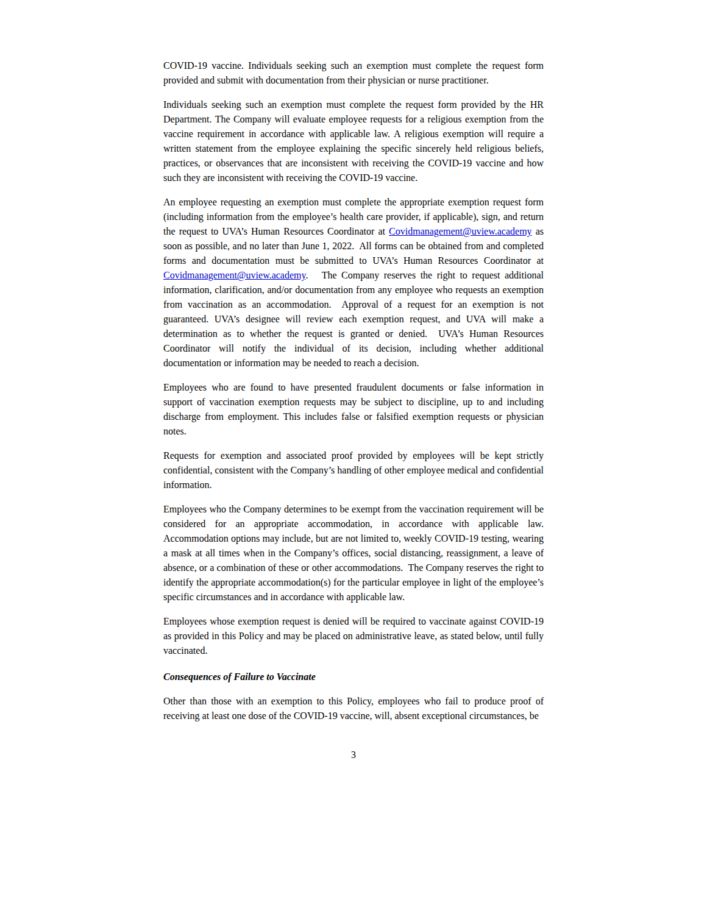COVID-19 vaccine. Individuals seeking such an exemption must complete the request form provided and submit with documentation from their physician or nurse practitioner.
Individuals seeking such an exemption must complete the request form provided by the HR Department. The Company will evaluate employee requests for a religious exemption from the vaccine requirement in accordance with applicable law. A religious exemption will require a written statement from the employee explaining the specific sincerely held religious beliefs, practices, or observances that are inconsistent with receiving the COVID-19 vaccine and how such they are inconsistent with receiving the COVID-19 vaccine.
An employee requesting an exemption must complete the appropriate exemption request form (including information from the employee’s health care provider, if applicable), sign, and return the request to UVA’s Human Resources Coordinator at Covidmanagement@uview.academy as soon as possible, and no later than June 1, 2022. All forms can be obtained from and completed forms and documentation must be submitted to UVA’s Human Resources Coordinator at Covidmanagement@uview.academy. The Company reserves the right to request additional information, clarification, and/or documentation from any employee who requests an exemption from vaccination as an accommodation. Approval of a request for an exemption is not guaranteed. UVA’s designee will review each exemption request, and UVA will make a determination as to whether the request is granted or denied. UVA’s Human Resources Coordinator will notify the individual of its decision, including whether additional documentation or information may be needed to reach a decision.
Employees who are found to have presented fraudulent documents or false information in support of vaccination exemption requests may be subject to discipline, up to and including discharge from employment. This includes false or falsified exemption requests or physician notes.
Requests for exemption and associated proof provided by employees will be kept strictly confidential, consistent with the Company’s handling of other employee medical and confidential information.
Employees who the Company determines to be exempt from the vaccination requirement will be considered for an appropriate accommodation, in accordance with applicable law. Accommodation options may include, but are not limited to, weekly COVID-19 testing, wearing a mask at all times when in the Company’s offices, social distancing, reassignment, a leave of absence, or a combination of these or other accommodations. The Company reserves the right to identify the appropriate accommodation(s) for the particular employee in light of the employee’s specific circumstances and in accordance with applicable law.
Employees whose exemption request is denied will be required to vaccinate against COVID-19 as provided in this Policy and may be placed on administrative leave, as stated below, until fully vaccinated.
Consequences of Failure to Vaccinate
Other than those with an exemption to this Policy, employees who fail to produce proof of receiving at least one dose of the COVID-19 vaccine, will, absent exceptional circumstances, be
3